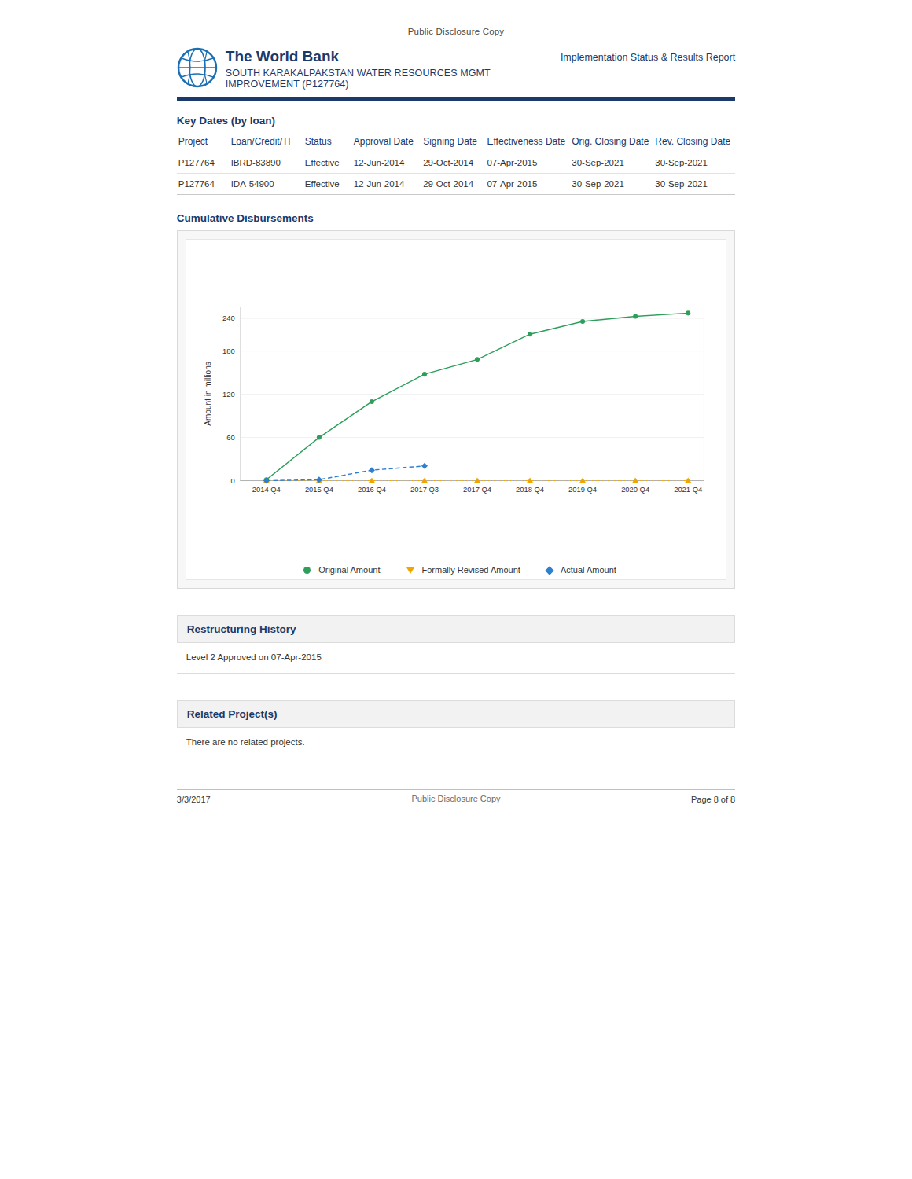Public Disclosure Copy
The World Bank
SOUTH KARAKALPAKSTAN WATER RESOURCES MGMT IMPROVEMENT (P127764)
Implementation Status & Results Report
Key Dates (by loan)
| Project | Loan/Credit/TF | Status | Approval Date | Signing Date | Effectiveness Date | Orig. Closing Date | Rev. Closing Date |
| --- | --- | --- | --- | --- | --- | --- | --- |
| P127764 | IBRD-83890 | Effective | 12-Jun-2014 | 29-Oct-2014 | 07-Apr-2015 | 30-Sep-2021 | 30-Sep-2021 |
| P127764 | IDA-54900 | Effective | 12-Jun-2014 | 29-Oct-2014 | 07-Apr-2015 | 30-Sep-2021 | 30-Sep-2021 |
Cumulative Disbursements
Amount in millions 0 60 120 180 240 2014 Q4 2015 Q4 2016 Q4 2017 Q3 2017 Q4 2018 Q4 2019 Q4 2020 Q4 2021 Q4
Original Amount Formally Revised Amount Actual Amount
Restructuring History
Level 2 Approved on 07-Apr-2015
Related Project(s)
There are no related projects.
3/3/2017
Page 8 of 8
Public Disclosure Copy